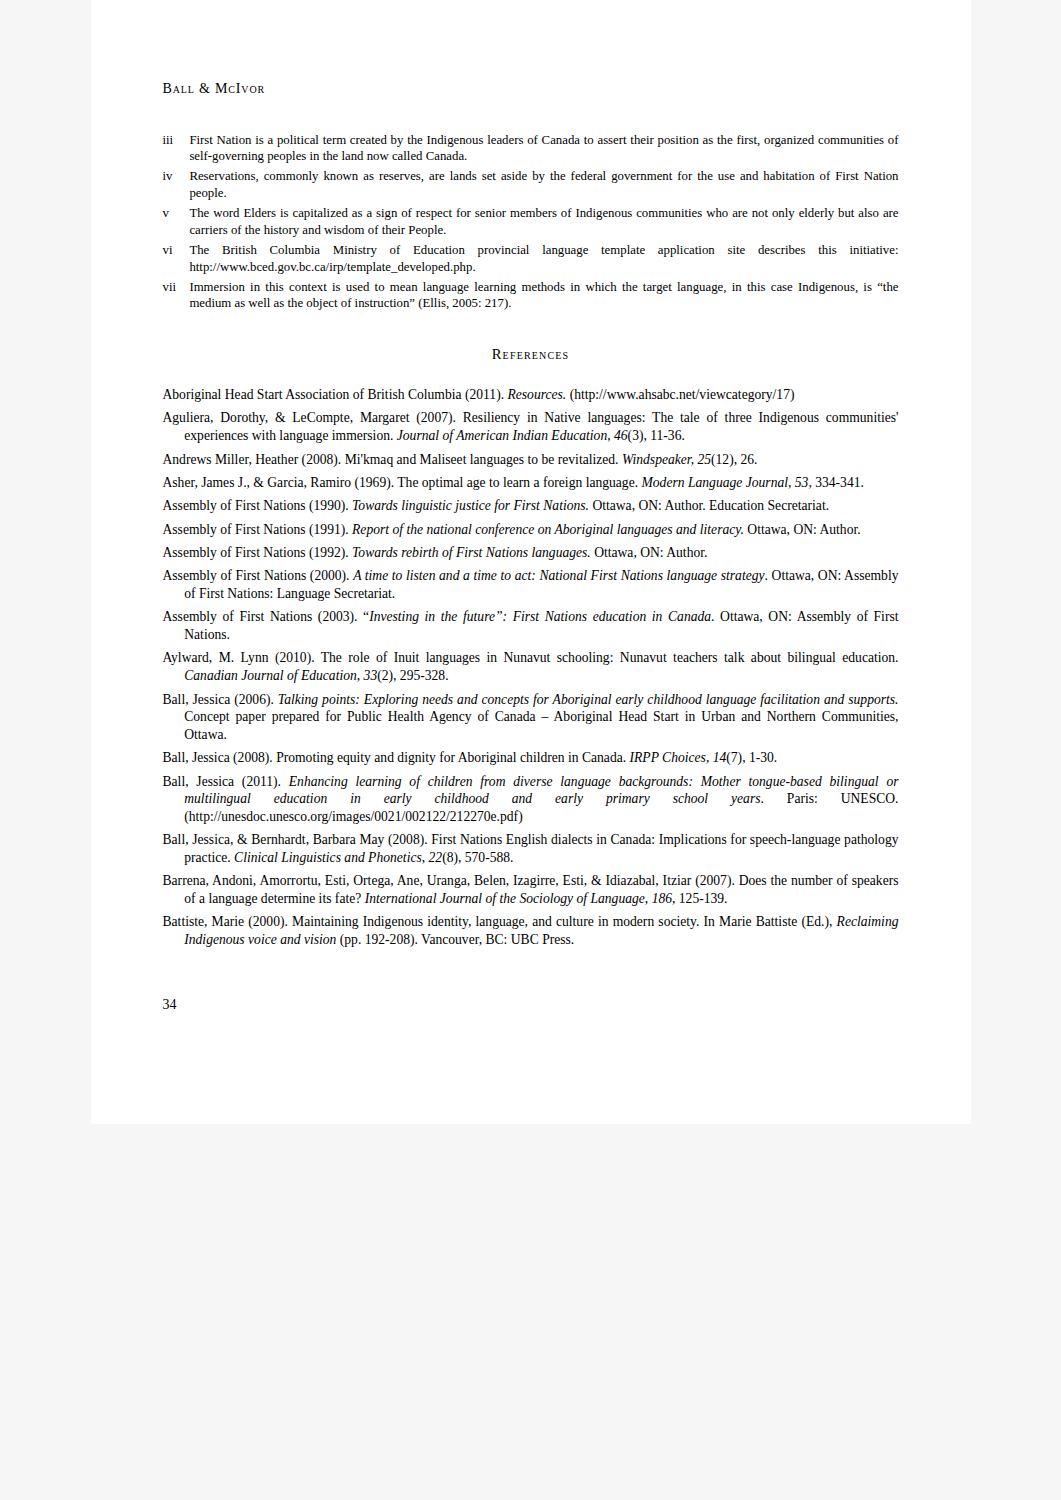Ball & McIvor
iii First Nation is a political term created by the Indigenous leaders of Canada to assert their position as the first, organized communities of self-governing peoples in the land now called Canada.
iv Reservations, commonly known as reserves, are lands set aside by the federal government for the use and habitation of First Nation people.
v The word Elders is capitalized as a sign of respect for senior members of Indigenous communities who are not only elderly but also are carriers of the history and wisdom of their People.
vi The British Columbia Ministry of Education provincial language template application site describes this initiative: http://www.bced.gov.bc.ca/irp/template_developed.php.
vii Immersion in this context is used to mean language learning methods in which the target language, in this case Indigenous, is “the medium as well as the object of instruction” (Ellis, 2005: 217).
References
Aboriginal Head Start Association of British Columbia (2011). Resources. (http://www.ahsabc.net/viewcategory/17)
Aguliera, Dorothy, & LeCompte, Margaret (2007). Resiliency in Native languages: The tale of three Indigenous communities' experiences with language immersion. Journal of American Indian Education, 46(3), 11-36.
Andrews Miller, Heather (2008). Mi'kmaq and Maliseet languages to be revitalized. Windspeaker, 25(12), 26.
Asher, James J., & Garcia, Ramiro (1969). The optimal age to learn a foreign language. Modern Language Journal, 53, 334-341.
Assembly of First Nations (1990). Towards linguistic justice for First Nations. Ottawa, ON: Author. Education Secretariat.
Assembly of First Nations (1991). Report of the national conference on Aboriginal languages and literacy. Ottawa, ON: Author.
Assembly of First Nations (1992). Towards rebirth of First Nations languages. Ottawa, ON: Author.
Assembly of First Nations (2000). A time to listen and a time to act: National First Nations language strategy. Ottawa, ON: Assembly of First Nations: Language Secretariat.
Assembly of First Nations (2003). “Investing in the future”: First Nations education in Canada. Ottawa, ON: Assembly of First Nations.
Aylward, M. Lynn (2010). The role of Inuit languages in Nunavut schooling: Nunavut teachers talk about bilingual education. Canadian Journal of Education, 33(2), 295-328.
Ball, Jessica (2006). Talking points: Exploring needs and concepts for Aboriginal early childhood language facilitation and supports. Concept paper prepared for Public Health Agency of Canada – Aboriginal Head Start in Urban and Northern Communities, Ottawa.
Ball, Jessica (2008). Promoting equity and dignity for Aboriginal children in Canada. IRPP Choices, 14(7), 1-30.
Ball, Jessica (2011). Enhancing learning of children from diverse language backgrounds: Mother tongue-based bilingual or multilingual education in early childhood and early primary school years. Paris: UNESCO. (http://unesdoc.unesco.org/images/0021/002122/212270e.pdf)
Ball, Jessica, & Bernhardt, Barbara May (2008). First Nations English dialects in Canada: Implications for speech-language pathology practice. Clinical Linguistics and Phonetics, 22(8), 570-588.
Barrena, Andoni, Amorrortu, Esti, Ortega, Ane, Uranga, Belen, Izagirre, Esti, & Idiazabal, Itziar (2007). Does the number of speakers of a language determine its fate? International Journal of the Sociology of Language, 186, 125-139.
Battiste, Marie (2000). Maintaining Indigenous identity, language, and culture in modern society. In Marie Battiste (Ed.), Reclaiming Indigenous voice and vision (pp. 192-208). Vancouver, BC: UBC Press.
34